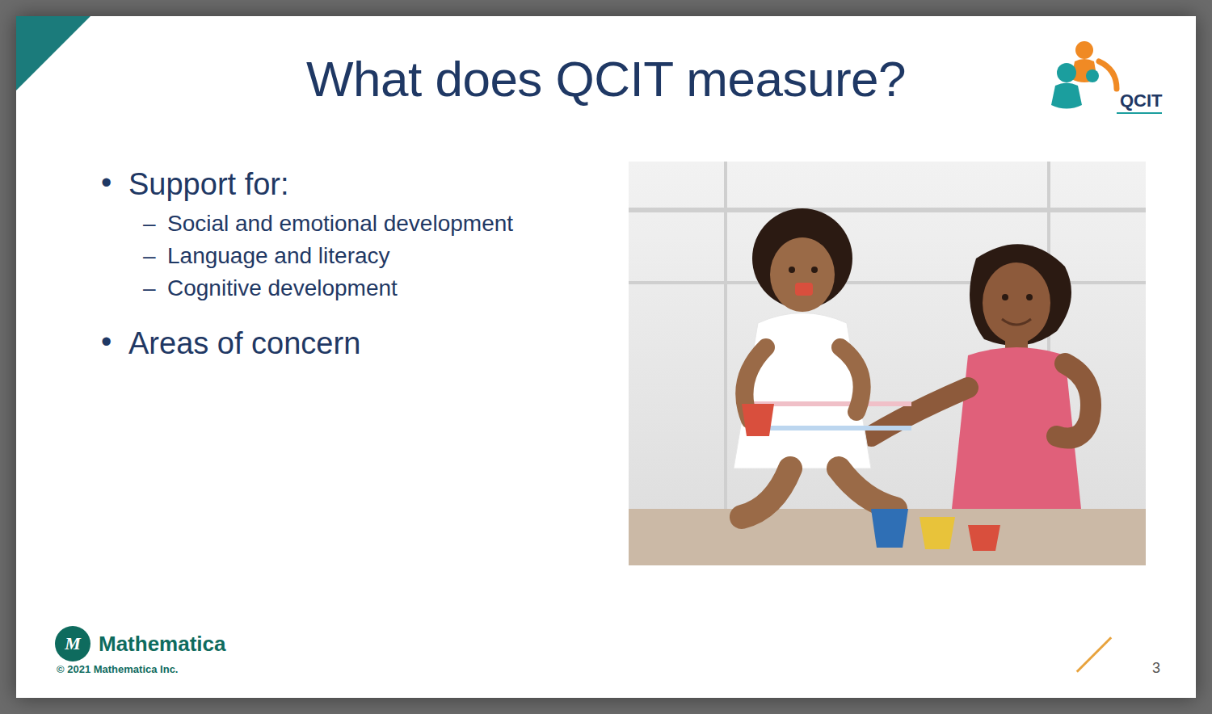QCIT
What does QCIT measure?
Support for:
Social and emotional development
Language and literacy
Cognitive development
Areas of concern
M
Mathematica
© 2021 Mathematica Inc.
3